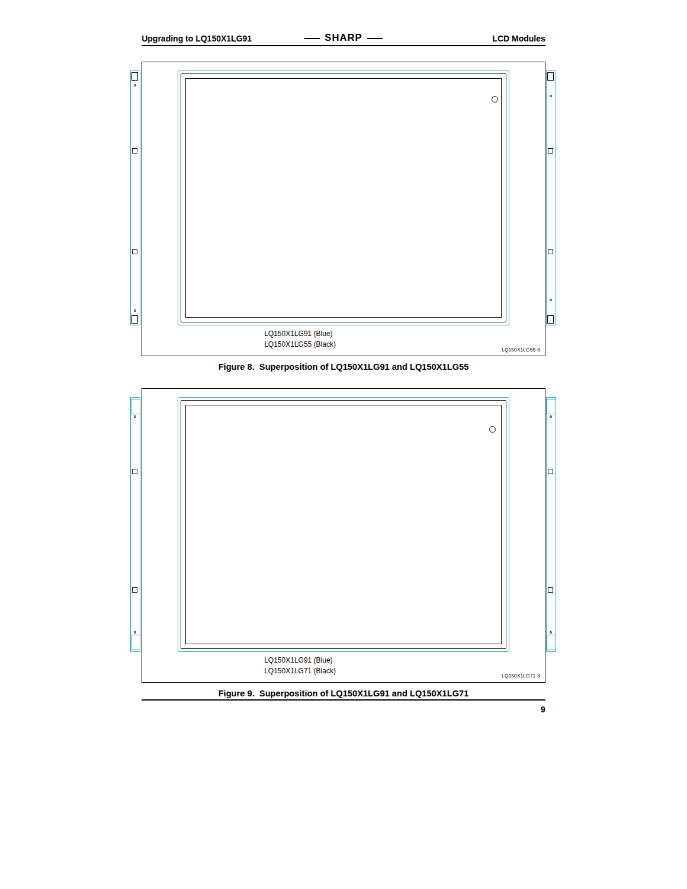Upgrading to LQ150X1LG91
SHARP
LCD Modules
LQ150X1LG91 (Blue)
LQ150X1LG55 (Black)
LQ150X1LG55-3
Figure 8. Superposition of LQ150X1LG91 and LQ150X1LG55
LQ150X1LG91 (Blue)
LQ150X1LG71 (Black)
LQ150X1LG71-3
Figure 9. Superposition of LQ150X1LG91 and LQ150X1LG71
9